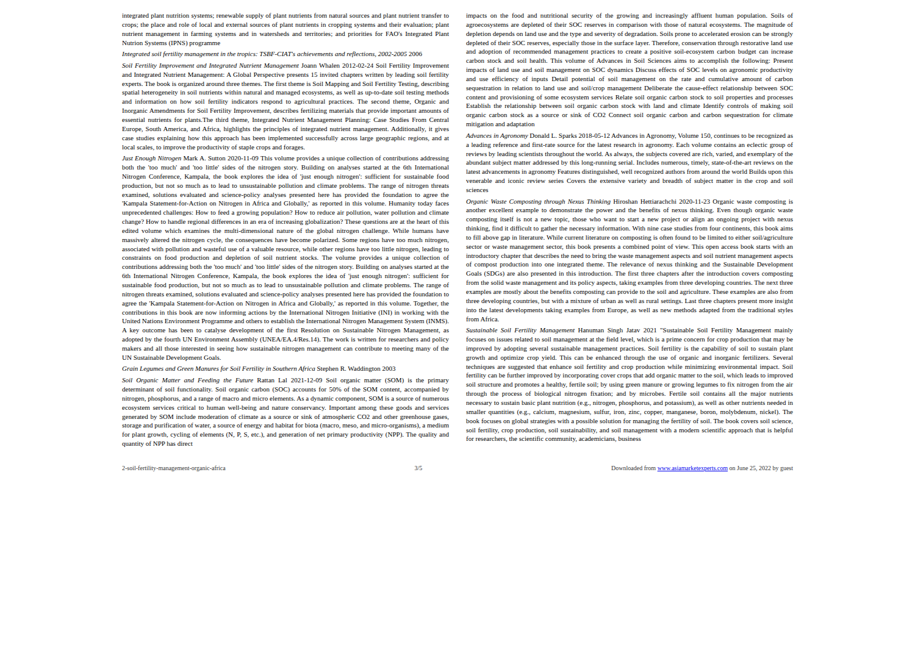integrated plant nutrition systems; renewable supply of plant nutrients from natural sources and plant nutrient transfer to crops; the place and role of local and external sources of plant nutrients in cropping systems and their evaluation; plant nutrient management in farming systems and in watersheds and territories; and priorities for FAO's Integrated Plant Nutrion Systems (IPNS) programme
Integrated soil fertility management in the tropics: TSBF-CIAT's achievements and reflections, 2002-2005 2006
Soil Fertility Improvement and Integrated Nutrient Management Joann Whalen 2012-02-24 Soil Fertility Improvement and Integrated Nutrient Management: A Global Perspective presents 15 invited chapters written by leading soil fertility experts. The book is organized around three themes. The first theme is Soil Mapping and Soil Fertility Testing, describing spatial heterogeneity in soil nutrients within natural and managed ecosystems, as well as up-to-date soil testing methods and information on how soil fertility indicators respond to agricultural practices. The second theme, Organic and Inorganic Amendments for Soil Fertility Improvement, describes fertilizing materials that provide important amounts of essential nutrients for plants.The third theme, Integrated Nutrient Management Planning: Case Studies From Central Europe, South America, and Africa, highlights the principles of integrated nutrient management. Additionally, it gives case studies explaining how this approach has been implemented successfully across large geographic regions, and at local scales, to improve the productivity of staple crops and forages.
Just Enough Nitrogen Mark A. Sutton 2020-11-09 This volume provides a unique collection of contributions addressing both the 'too much' and 'too little' sides of the nitrogen story. Building on analyses started at the 6th International Nitrogen Conference, Kampala, the book explores the idea of 'just enough nitrogen': sufficient for sustainable food production, but not so much as to lead to unsustainable pollution and climate problems. The range of nitrogen threats examined, solutions evaluated and science-policy analyses presented here has provided the foundation to agree the 'Kampala Statement-for-Action on Nitrogen in Africa and Globally,' as reported in this volume. Humanity today faces unprecedented challenges: How to feed a growing population? How to reduce air pollution, water pollution and climate change? How to handle regional differences in an era of increasing globalization? These questions are at the heart of this edited volume which examines the multi-dimensional nature of the global nitrogen challenge. While humans have massively altered the nitrogen cycle, the consequences have become polarized. Some regions have too much nitrogen, associated with pollution and wasteful use of a valuable resource, while other regions have too little nitrogen, leading to constraints on food production and depletion of soil nutrient stocks. The volume provides a unique collection of contributions addressing both the 'too much' and 'too little' sides of the nitrogen story. Building on analyses started at the 6th International Nitrogen Conference, Kampala, the book explores the idea of 'just enough nitrogen': sufficient for sustainable food production, but not so much as to lead to unsustainable pollution and climate problems. The range of nitrogen threats examined, solutions evaluated and science-policy analyses presented here has provided the foundation to agree the 'Kampala Statement-for-Action on Nitrogen in Africa and Globally,' as reported in this volume. Together, the contributions in this book are now informing actions by the International Nitrogen Initiative (INI) in working with the United Nations Environment Programme and others to establish the International Nitrogen Management System (INMS). A key outcome has been to catalyse development of the first Resolution on Sustainable Nitrogen Management, as adopted by the fourth UN Environment Assembly (UNEA/EA.4/Res.14). The work is written for researchers and policy makers and all those interested in seeing how sustainable nitrogen management can contribute to meeting many of the UN Sustainable Development Goals.
Grain Legumes and Green Manures for Soil Fertility in Southern Africa Stephen R. Waddington 2003
Soil Organic Matter and Feeding the Future Rattan Lal 2021-12-09 Soil organic matter (SOM) is the primary determinant of soil functionality. Soil organic carbon (SOC) accounts for 50% of the SOM content, accompanied by nitrogen, phosphorus, and a range of macro and micro elements. As a dynamic component, SOM is a source of numerous ecosystem services critical to human well-being and nature conservancy. Important among these goods and services generated by SOM include moderation of climate as a source or sink of atmospheric CO2 and other greenhouse gases, storage and purification of water, a source of energy and habitat for biota (macro, meso, and micro-organisms), a medium for plant growth, cycling of elements (N, P, S, etc.), and generation of net primary productivity (NPP). The quality and quantity of NPP has direct
impacts on the food and nutritional security of the growing and increasingly affluent human population. Soils of agroecosystems are depleted of their SOC reserves in comparison with those of natural ecosystems. The magnitude of depletion depends on land use and the type and severity of degradation. Soils prone to accelerated erosion can be strongly depleted of their SOC reserves, especially those in the surface layer. Therefore, conservation through restorative land use and adoption of recommended management practices to create a positive soil-ecosystem carbon budget can increase carbon stock and soil health. This volume of Advances in Soil Sciences aims to accomplish the following: Present impacts of land use and soil management on SOC dynamics Discuss effects of SOC levels on agronomic productivity and use efficiency of inputs Detail potential of soil management on the rate and cumulative amount of carbon sequestration in relation to land use and soil/crop management Deliberate the cause-effect relationship between SOC content and provisioning of some ecosystem services Relate soil organic carbon stock to soil properties and processes Establish the relationship between soil organic carbon stock with land and climate Identify controls of making soil organic carbon stock as a source or sink of CO2 Connect soil organic carbon and carbon sequestration for climate mitigation and adaptation
Advances in Agronomy Donald L. Sparks 2018-05-12 Advances in Agronomy, Volume 150, continues to be recognized as a leading reference and first-rate source for the latest research in agronomy. Each volume contains an eclectic group of reviews by leading scientists throughout the world. As always, the subjects covered are rich, varied, and exemplary of the abundant subject matter addressed by this long-running serial. Includes numerous, timely, state-of-the-art reviews on the latest advancements in agronomy Features distinguished, well recognized authors from around the world Builds upon this venerable and iconic review series Covers the extensive variety and breadth of subject matter in the crop and soil sciences
Organic Waste Composting through Nexus Thinking Hiroshan Hettiarachchi 2020-11-23 Organic waste composting is another excellent example to demonstrate the power and the benefits of nexus thinking. Even though organic waste composting itself is not a new topic, those who want to start a new project or align an ongoing project with nexus thinking, find it difficult to gather the necessary information. With nine case studies from four continents, this book aims to fill above gap in literature. While current literature on composting is often found to be limited to either soil/agriculture sector or waste management sector, this book presents a combined point of view. This open access book starts with an introductory chapter that describes the need to bring the waste management aspects and soil nutrient management aspects of compost production into one integrated theme. The relevance of nexus thinking and the Sustainable Development Goals (SDGs) are also presented in this introduction. The first three chapters after the introduction covers composting from the solid waste management and its policy aspects, taking examples from three developing countries. The next three examples are mostly about the benefits composting can provide to the soil and agriculture. These examples are also from three developing countries, but with a mixture of urban as well as rural settings. Last three chapters present more insight into the latest developments taking examples from Europe, as well as new methods adapted from the traditional styles from Africa.
Sustainable Soil Fertility Management Hanuman Singh Jatav 2021 "Sustainable Soil Fertility Management mainly focuses on issues related to soil management at the field level, which is a prime concern for crop production that may be improved by adopting several sustainable management practices. Soil fertility is the capability of soil to sustain plant growth and optimize crop yield. This can be enhanced through the use of organic and inorganic fertilizers. Several techniques are suggested that enhance soil fertility and crop production while minimizing environmental impact. Soil fertility can be further improved by incorporating cover crops that add organic matter to the soil, which leads to improved soil structure and promotes a healthy, fertile soil; by using green manure or growing legumes to fix nitrogen from the air through the process of biological nitrogen fixation; and by microbes. Fertile soil contains all the major nutrients necessary to sustain basic plant nutrition (e.g., nitrogen, phosphorus, and potassium), as well as other nutrients needed in smaller quantities (e.g., calcium, magnesium, sulfur, iron, zinc, copper, manganese, boron, molybdenum, nickel). The book focuses on global strategies with a possible solution for managing the fertility of soil. The book covers soil science, soil fertility, crop production, soil sustainability, and soil management with a modern scientific approach that is helpful for researchers, the scientific community, academicians, business
2-soil-fertility-management-organic-africa 3/5 Downloaded from www.asiamarketexperts.com on June 25, 2022 by guest